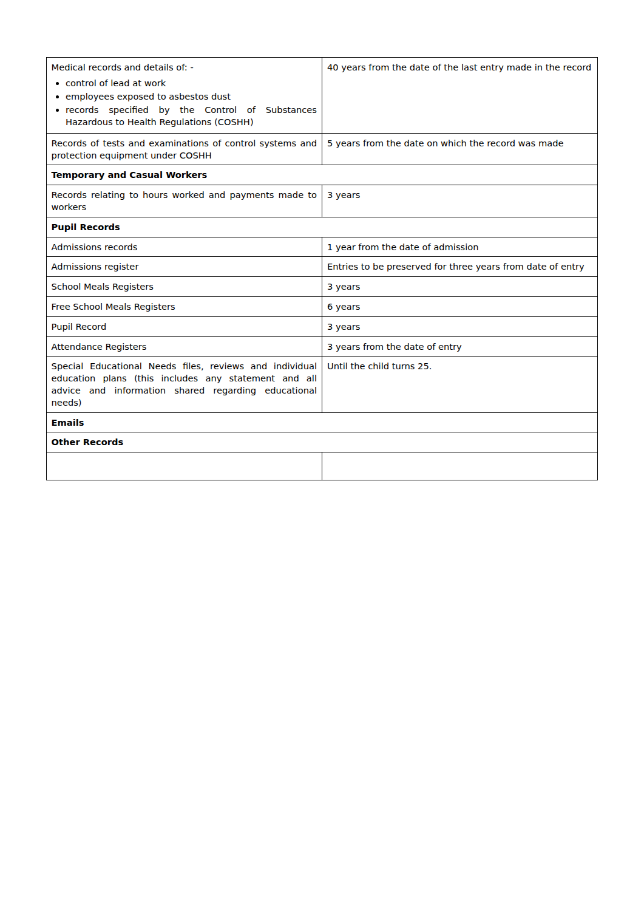| Medical records and details of: - control of lead at work employees exposed to asbestos dust records specified by the Control of Substances Hazardous to Health Regulations (COSHH) | 40 years from the date of the last entry made in the record |
| Records of tests and examinations of control systems and protection equipment under COSHH | 5 years from the date on which the record was made |
| Temporary and Casual Workers |
| Records relating to hours worked and payments made to workers | 3 years |
| Pupil Records |
| Admissions records | 1 year from the date of admission |
| Admissions register | Entries to be preserved for three years from date of entry |
| School Meals Registers | 3 years |
| Free School Meals Registers | 6 years |
| Pupil Record | 3 years |
| Attendance Registers | 3 years from the date of entry |
| Special Educational Needs files, reviews and individual education plans (this includes any statement and all advice and information shared regarding educational needs) | Until the child turns 25. |
| Emails |
| Other Records |